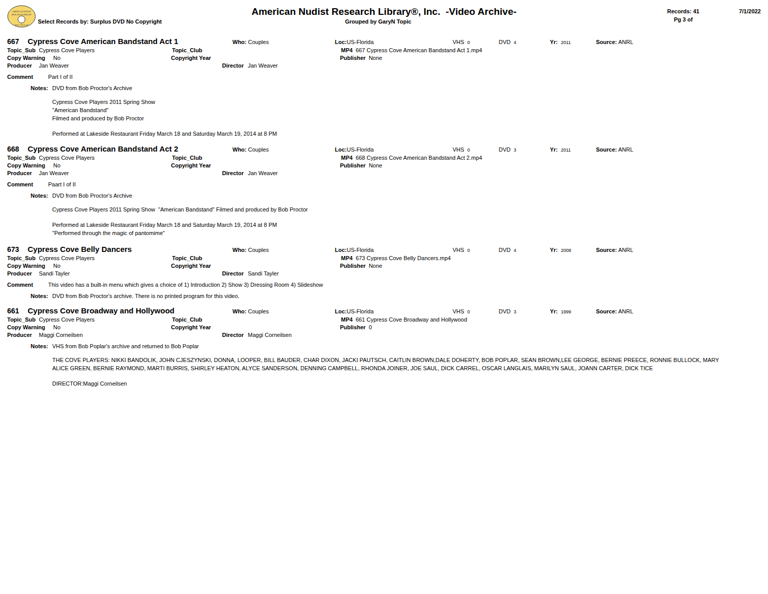American Nudist Research Library®, Inc. -Video Archive-
Select Records by: Surplus DVD No Copyright
Grouped by GaryN Topic
Records: 41
Pg 3 of
7/1/2022
667
Cypress Cove American Bandstand Act 1
Who: Couples
Loc: US-Florida
VHS 0
DVD 4
Yr: 2011
Source: ANRL
Topic_Sub
Cypress Cove Players
Topic_Club
MP4
667 Cypress Cove American Bandstand Act 1.mp4
Copy Warning
No
Copyright Year
Publisher
None
Producer
Jan Weaver
Director
Jan Weaver
Comment
Part I of II
Notes:
DVD from Bob Proctor's Archive
Cypress Cove Players 2011 Spring Show
"American Bandstand"
Filmed and produced by Bob Proctor
Performed at Lakeside Restaurant Friday March 18 and Saturday March 19, 2014 at 8 PM
668
Cypress Cove American Bandstand Act 2
Who: Couples
Loc: US-Florida
VHS 0
DVD 3
Yr: 2011
Source: ANRL
Topic_Sub
Cypress Cove Players
Topic_Club
MP4
668 Cypress Cove American Bandstand Act 2.mp4
Copy Warning
No
Copyright Year
Publisher
None
Producer
Jan Weaver
Director
Jan Weaver
Comment
Paart I of II
Notes:
DVD from Bob Proctor's Archive
Cypress Cove Players 2011 Spring Show "American Bandstand" Filmed and produced by Bob Proctor
Performed at Lakeside Restaurant Friday March 18 and Saturday March 19, 2014 at 8 PM
"Performed through the magic of pantomime"
673
Cypress Cove Belly Dancers
Who: Couples
Loc: US-Florida
VHS 0
DVD 4
Yr: 2008
Source: ANRL
Topic_Sub
Cypress Cove Players
Topic_Club
MP4
673 Cypress Cove Belly Dancers.mp4
Copy Warning
No
Copyright Year
Publisher
None
Producer
Sandi Tayler
Director
Sandi Tayler
Comment
This video has a built-in menu which gives a choice of 1) Introduction 2) Show 3) Dressing Room 4) Slideshow
Notes:
DVD from Bob Proctor's archive. There is no printed program for this video.
661
Cypress Cove Broadway and Hollywood
Who: Couples
Loc: US-Florida
VHS 0
DVD 3
Yr: 1999
Source: ANRL
Topic_Sub
Cypress Cove Players
Topic_Club
MP4
661 Cypress Cove Broadway and Hollywood
Copy Warning
No
Copyright Year
Publisher
0
Producer
Maggi Corneilsen
Director
Maggi Corneilsen
Notes:
VHS from Bob Poplar's archive and returned to Bob Poplar
THE COVE PLAYERS: NIKKI BANDOLIK, JOHN CJESZYNSKI, DONNA, LOOPER, BILL BAUDER, CHAR DIXON, JACKI PAUTSCH, CAITLIN BROWN,DALE DOHERTY, BOB POPLAR, SEAN BROWN,LEE GEORGE, BERNIE PREECE, RONNIE BULLOCK, MARY ALICE GREEN, BERNIE RAYMOND, MARTI BURRIS, SHIRLEY HEATON, ALYCE SANDERSON, DENNING CAMPBELL, RHONDA JOINER, JOE SAUL, DICK CARREL, OSCAR LANGLAIS, MARILYN SAUL, JOANN CARTER, DICK TICE
DIRECTOR:Maggi Corneilsen